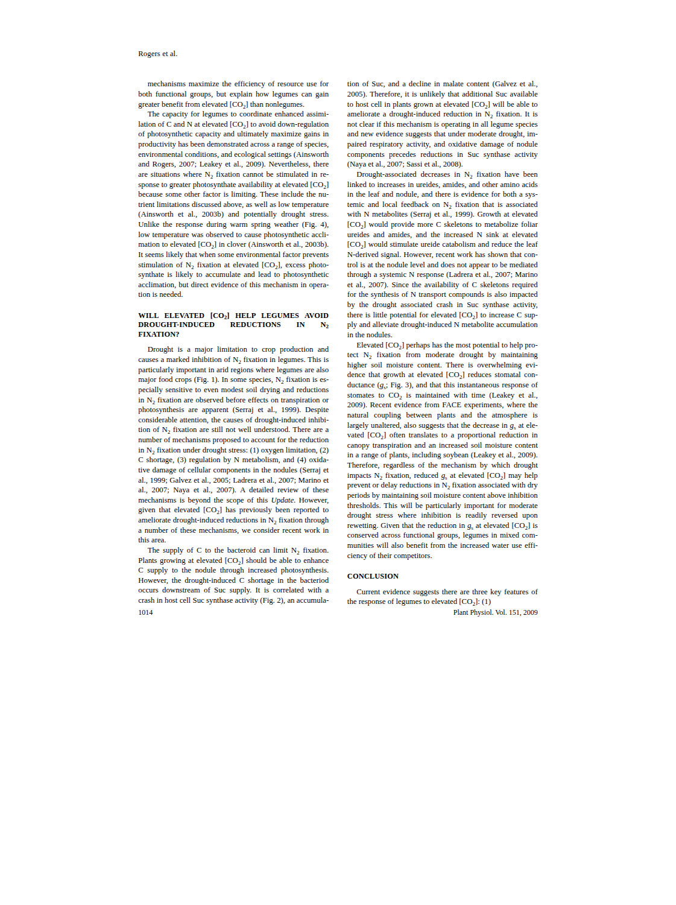Rogers et al.
mechanisms maximize the efficiency of resource use for both functional groups, but explain how legumes can gain greater benefit from elevated [CO2] than nonlegumes.
The capacity for legumes to coordinate enhanced assimilation of C and N at elevated [CO2] to avoid down-regulation of photosynthetic capacity and ultimately maximize gains in productivity has been demonstrated across a range of species, environmental conditions, and ecological settings (Ainsworth and Rogers, 2007; Leakey et al., 2009). Nevertheless, there are situations where N2 fixation cannot be stimulated in response to greater photosynthate availability at elevated [CO2] because some other factor is limiting. These include the nutrient limitations discussed above, as well as low temperature (Ainsworth et al., 2003b) and potentially drought stress. Unlike the response during warm spring weather (Fig. 4), low temperature was observed to cause photosynthetic acclimation to elevated [CO2] in clover (Ainsworth et al., 2003b). It seems likely that when some environmental factor prevents stimulation of N2 fixation at elevated [CO2], excess photosynthate is likely to accumulate and lead to photosynthetic acclimation, but direct evidence of this mechanism in operation is needed.
Will Elevated [CO2] Help Legumes Avoid Drought-Induced Reductions in N2 Fixation?
Drought is a major limitation to crop production and causes a marked inhibition of N2 fixation in legumes. This is particularly important in arid regions where legumes are also major food crops (Fig. 1). In some species, N2 fixation is especially sensitive to even modest soil drying and reductions in N2 fixation are observed before effects on transpiration or photosynthesis are apparent (Serraj et al., 1999). Despite considerable attention, the causes of drought-induced inhibition of N2 fixation are still not well understood. There are a number of mechanisms proposed to account for the reduction in N2 fixation under drought stress: (1) oxygen limitation, (2) C shortage, (3) regulation by N metabolism, and (4) oxidative damage of cellular components in the nodules (Serraj et al., 1999; Galvez et al., 2005; Ladrera et al., 2007; Marino et al., 2007; Naya et al., 2007). A detailed review of these mechanisms is beyond the scope of this Update. However, given that elevated [CO2] has previously been reported to ameliorate drought-induced reductions in N2 fixation through a number of these mechanisms, we consider recent work in this area.
The supply of C to the bacteroid can limit N2 fixation. Plants growing at elevated [CO2] should be able to enhance C supply to the nodule through increased photosynthesis. However, the drought-induced C shortage in the bacteriod occurs downstream of Suc supply. It is correlated with a crash in host cell Suc synthase activity (Fig. 2), an accumulation of Suc, and a decline in malate content (Galvez et al., 2005). Therefore, it is unlikely that additional Suc available to host cell in plants grown at elevated [CO2] will be able to ameliorate a drought-induced reduction in N2 fixation. It is not clear if this mechanism is operating in all legume species and new evidence suggests that under moderate drought, impaired respiratory activity, and oxidative damage of nodule components precedes reductions in Suc synthase activity (Naya et al., 2007; Sassi et al., 2008).
Drought-associated decreases in N2 fixation have been linked to increases in ureides, amides, and other amino acids in the leaf and nodule, and there is evidence for both a systemic and local feedback on N2 fixation that is associated with N metabolites (Serraj et al., 1999). Growth at elevated [CO2] would provide more C skeletons to metabolize foliar ureides and amides, and the increased N sink at elevated [CO2] would stimulate ureide catabolism and reduce the leaf N-derived signal. However, recent work has shown that control is at the nodule level and does not appear to be mediated through a systemic N response (Ladrera et al., 2007; Marino et al., 2007). Since the availability of C skeletons required for the synthesis of N transport compounds is also impacted by the drought associated crash in Suc synthase activity, there is little potential for elevated [CO2] to increase C supply and alleviate drought-induced N metabolite accumulation in the nodules.
Elevated [CO2] perhaps has the most potential to help protect N2 fixation from moderate drought by maintaining higher soil moisture content. There is overwhelming evidence that growth at elevated [CO2] reduces stomatal conductance (gs; Fig. 3), and that this instantaneous response of stomates to CO2 is maintained with time (Leakey et al., 2009). Recent evidence from FACE experiments, where the natural coupling between plants and the atmosphere is largely unaltered, also suggests that the decrease in gs at elevated [CO2] often translates to a proportional reduction in canopy transpiration and an increased soil moisture content in a range of plants, including soybean (Leakey et al., 2009). Therefore, regardless of the mechanism by which drought impacts N2 fixation, reduced gs at elevated [CO2] may help prevent or delay reductions in N2 fixation associated with dry periods by maintaining soil moisture content above inhibition thresholds. This will be particularly important for moderate drought stress where inhibition is readily reversed upon rewetting. Given that the reduction in gs at elevated [CO2] is conserved across functional groups, legumes in mixed communities will also benefit from the increased water use efficiency of their competitors.
Conclusion
Current evidence suggests there are three key features of the response of legumes to elevated [CO2]: (1)
1014
Plant Physiol. Vol. 151, 2009